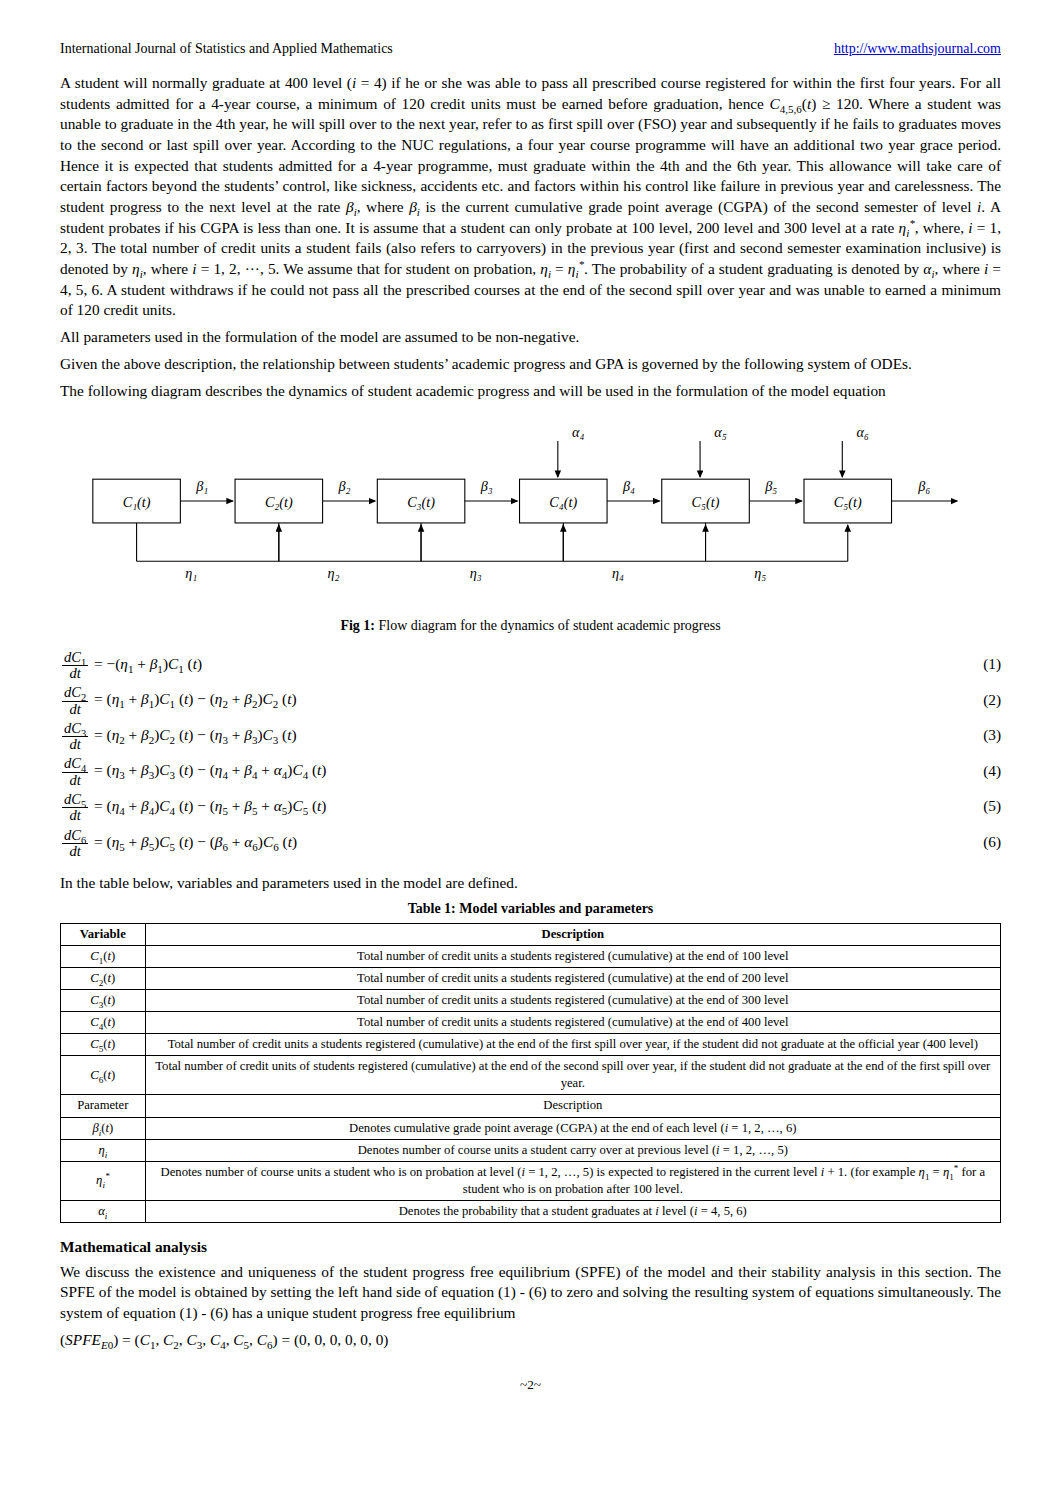International Journal of Statistics and Applied Mathematics http://www.mathsjournal.com
A student will normally graduate at 400 level (i = 4) if he or she was able to pass all prescribed course registered for within the first four years. For all students admitted for a 4-year course, a minimum of 120 credit units must be earned before graduation, hence C4,5,6(t) ≥ 120. Where a student was unable to graduate in the 4th year, he will spill over to the next year, refer to as first spill over (FSO) year and subsequently if he fails to graduates moves to the second or last spill over year. According to the NUC regulations, a four year course programme will have an additional two year grace period. Hence it is expected that students admitted for a 4-year programme, must graduate within the 4th and the 6th year. This allowance will take care of certain factors beyond the students’ control, like sickness, accidents etc. and factors within his control like failure in previous year and carelessness. The student progress to the next level at the rate βi, where βi is the current cumulative grade point average (CGPA) of the second semester of level i. A student probates if his CGPA is less than one. It is assume that a student can only probate at 100 level, 200 level and 300 level at a rate ηi*, where, i = 1, 2, 3. The total number of credit units a student fails (also refers to carryovers) in the previous year (first and second semester examination inclusive) is denoted by ηi, where i = 1, 2, ···, 5. We assume that for student on probation, ηi = ηi*. The probability of a student graduating is denoted by αi, where i = 4, 5, 6. A student withdraws if he could not pass all the prescribed courses at the end of the second spill over year and was unable to earned a minimum of 120 credit units.
All parameters used in the formulation of the model are assumed to be non-negative.
Given the above description, the relationship between students’ academic progress and GPA is governed by the following system of ODEs.
The following diagram describes the dynamics of student academic progress and will be used in the formulation of the model equation
C₁(t) C₂(t) C₃(t) C₄(t) C₅(t) C₅(t) β₁ β₂ β₃ β₄ β₅ β₆ α₄ α₅ α₆ η₁ η₂ η₃ η₄ η₅
Fig 1: Flow diagram for the dynamics of student academic progress
dC1 dt = −(η1 + β1)C1 (t) (1)
dC2 dt = (η1 + β1)C1 (t) − (η2 + β2)C2 (t) (2)
dC3 dt = (η2 + β2)C2 (t) − (η3 + β3)C3 (t) (3)
dC4 dt = (η3 + β3)C3 (t) − (η4 + β4 + α4)C4 (t) (4)
dC5 dt = (η4 + β4)C4 (t) − (η5 + β5 + α5)C5 (t) (5)
dC6 dt = (η5 + β5)C5 (t) − (β6 + α6)C6 (t) (6)
In the table below, variables and parameters used in the model are defined.
Table 1: Model variables and parameters
| Variable | Description |
| --- | --- |
| C 1 ( t ) | Total number of credit units a students registered (cumulative) at the end of 100 level |
| C 2 ( t ) | Total number of credit units a students registered (cumulative) at the end of 200 level |
| C 3 ( t ) | Total number of credit units a students registered (cumulative) at the end of 300 level |
| C 4 ( t ) | Total number of credit units a students registered (cumulative) at the end of 400 level |
| C 5 ( t ) | Total number of credit units a students registered (cumulative) at the end of the first spill over year, if the student did not graduate at the official year (400 level) |
| C 6 ( t ) | Total number of credit units of students registered (cumulative) at the end of the second spill over year, if the student did not graduate at the end of the first spill over year. |
| Parameter | Description |
| β i ( t ) | Denotes cumulative grade point average (CGPA) at the end of each level ( i = 1, 2, …, 6) |
| η i | Denotes number of course units a student carry over at previous level ( i = 1, 2, …, 5) |
| η i * | Denotes number of course units a student who is on probation at level ( i = 1, 2, …, 5) is expected to registered in the current level i + 1. (for example η 1 = η 1 * for a student who is on probation after 100 level. |
| α i | Denotes the probability that a student graduates at i level ( i = 4, 5, 6) |
Mathematical analysis
We discuss the existence and uniqueness of the student progress free equilibrium (SPFE) of the model and their stability analysis in this section. The SPFE of the model is obtained by setting the left hand side of equation (1) - (6) to zero and solving the resulting system of equations simultaneously. The system of equation (1) - (6) has a unique student progress free equilibrium
(SPFEE0) = (C1, C2, C3, C4, C5, C6) = (0, 0, 0, 0, 0, 0)
~2~